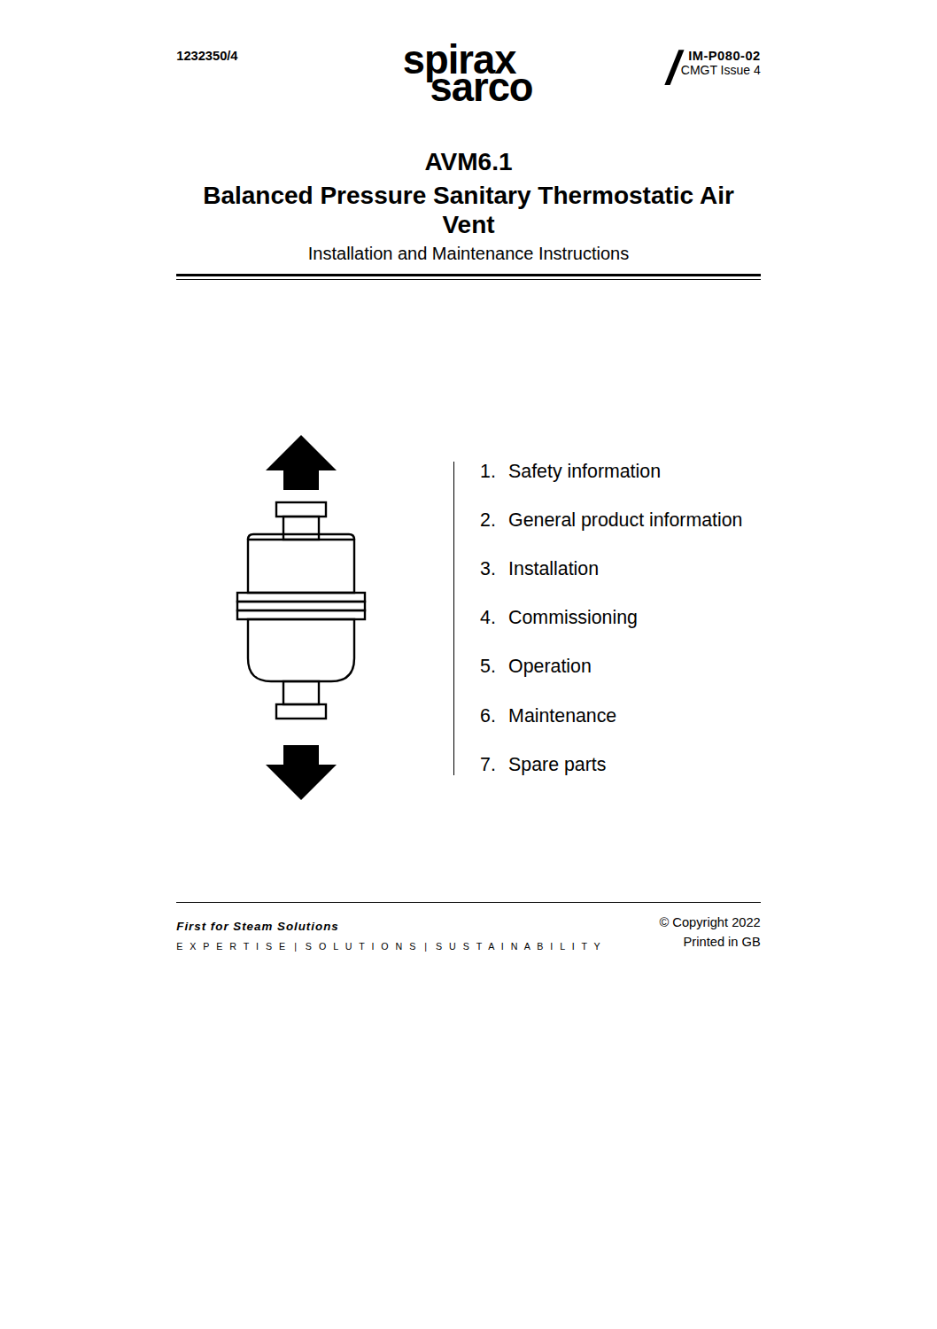1232350/4
spira/x sarco
IM-P080-02
CMGT Issue 4
AVM6.1
Balanced Pressure Sanitary Thermostatic Air Vent
Installation and Maintenance Instructions
1. Safety information
2. General product information
3. Installation
4. Commissioning
5. Operation
6. Maintenance
7. Spare parts
First for Steam Solutions
E X P E R T I S E | S O L U T I O N S | S U S T A I N A B I L I T Y
© Copyright 2022
Printed in GB